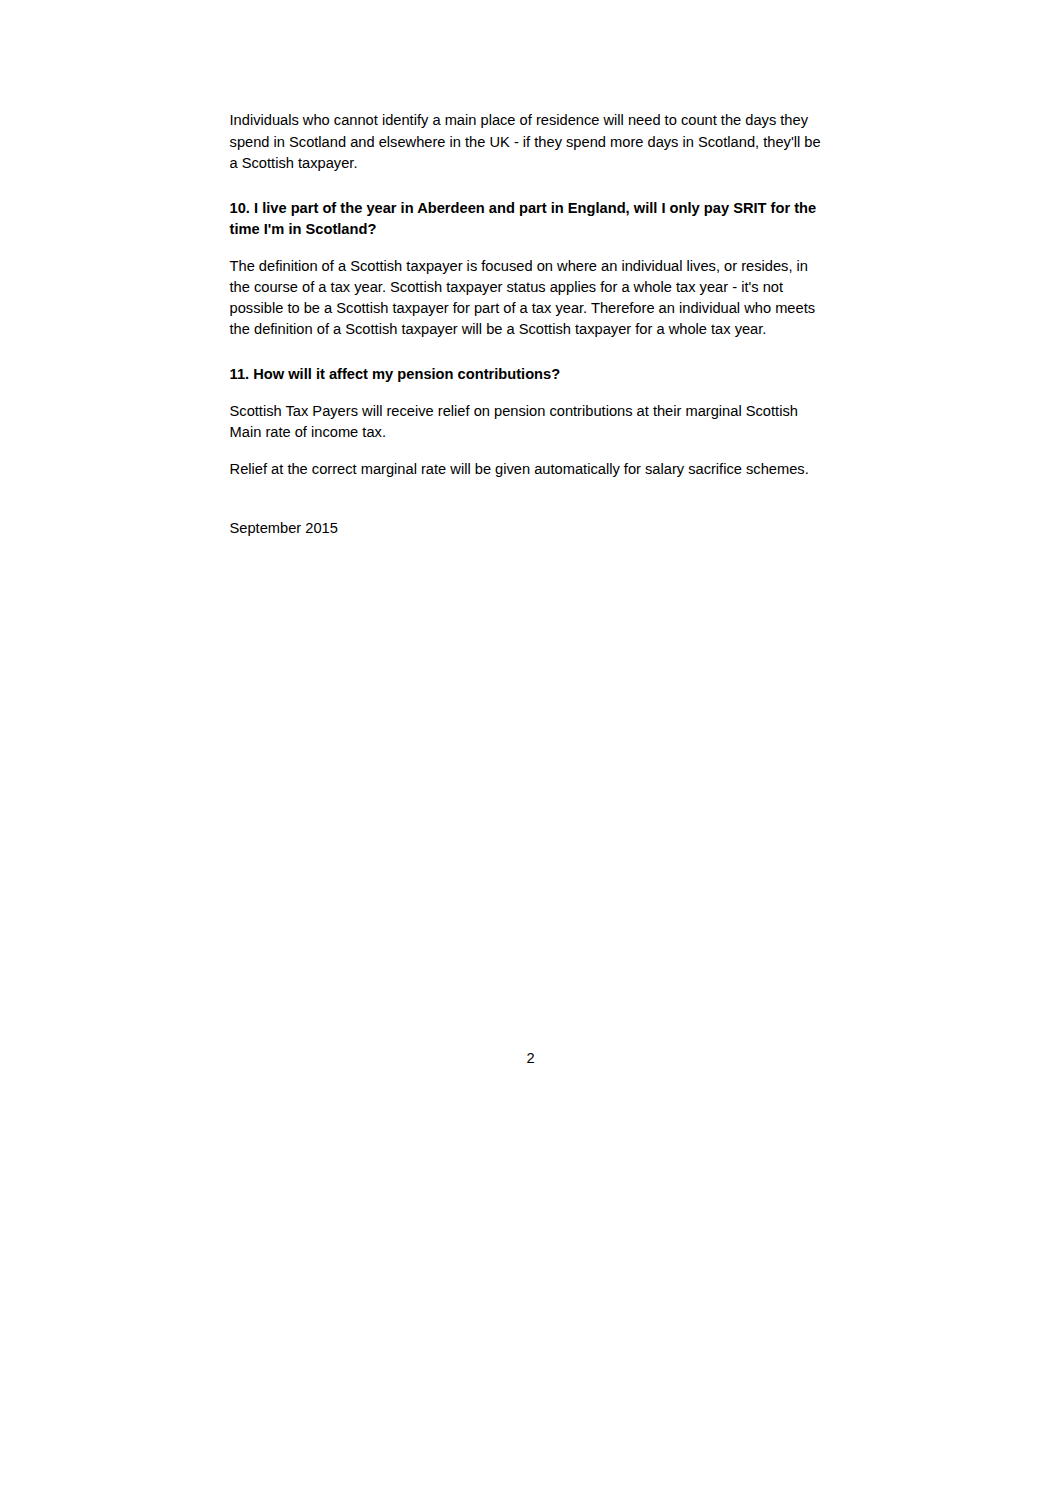Individuals who cannot identify a main place of residence will need to count the days they spend in Scotland and elsewhere in the UK - if they spend more days in Scotland, they'll be a Scottish taxpayer.
10. I live part of the year in Aberdeen and part in England, will I only pay SRIT for the time I'm in Scotland?
The definition of a Scottish taxpayer is focused on where an individual lives, or resides, in the course of a tax year. Scottish taxpayer status applies for a whole tax year - it's not possible to be a Scottish taxpayer for part of a tax year. Therefore an individual who meets the definition of a Scottish taxpayer will be a Scottish taxpayer for a whole tax year.
11. How will it affect my pension contributions?
Scottish Tax Payers will receive relief on pension contributions at their marginal Scottish Main rate of income tax.
Relief at the correct marginal rate will be given automatically for salary sacrifice schemes.
September 2015
2